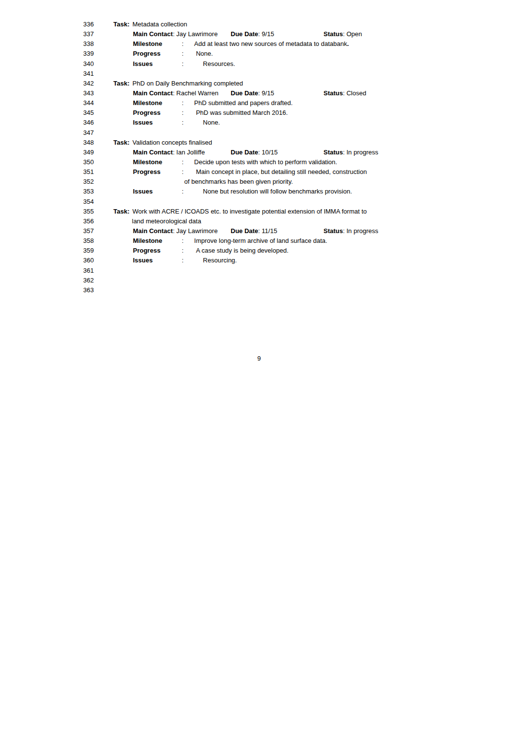| 336 | Task: Metadata collection |
| 337 | Main Contact : Jay Lawrimore Due Date : 9/15 Status : Open |
| 338 | Milestone : Add at least two new sources of metadata to databank . |
| 339 | Progress : None. |
| 340 | Issues : Resources. |
| 341 | |
| 342 | Task: PhD on Daily Benchmarking completed |
| 343 | Main Contact : Rachel Warren Due Date : 9/15 Status : Closed |
| 344 | Milestone : PhD submitted and papers drafted. |
| 345 | Progress : PhD was submitted March 2016. |
| 346 | Issues : None. |
| 347 | |
| 348 | Task: Validation concepts finalised |
| 349 | Main Contact : Ian Jolliffe Due Date : 10/15 Status : In progress |
| 350 | Milestone : Decide upon tests with which to perform validation. |
| 351 | Progress : Main concept in place, but detailing still needed, construction |
| 352 | of benchmarks has been given priority. |
| 353 | Issues : None but resolution will follow benchmarks provision. |
| 354 | |
| 355 | Task: Work with ACRE / ICOADS etc. to investigate potential extension of IMMA format to |
| 356 | land meteorological data |
| 357 | Main Contact : Jay Lawrimore Due Date : 11/15 Status : In progress |
| 358 | Milestone : Improve long-term archive of land surface data. |
| 359 | Progress : A case study is being developed. |
| 360 | Issues : Resourcing. |
| 361 | |
| 362 | |
| 363 | |
9